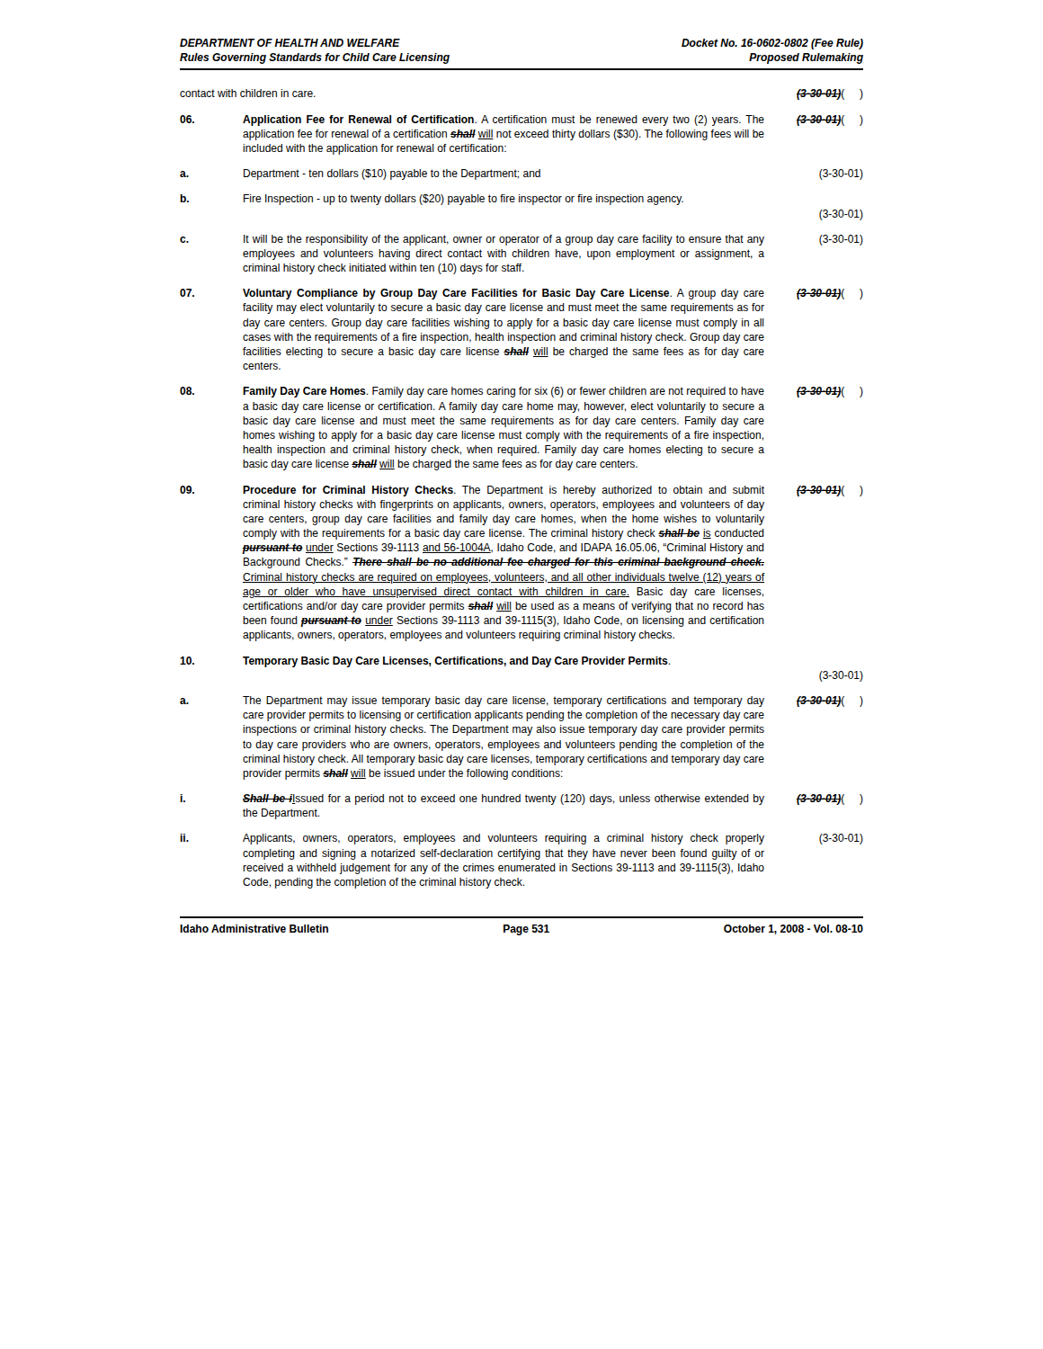DEPARTMENT OF HEALTH AND WELFARE
Docket No. 16-0602-0802 (Fee Rule)
Rules Governing Standards for Child Care Licensing
Proposed Rulemaking
| contact with children in care. | (3-30-01) ( ) |
| 06. | Application Fee for Renewal of Certification . A certification must be renewed every two (2) years. The application fee for renewal of a certification shall will not exceed thirty dollars ($30). The following fees will be included with the application for renewal of certification: | (3-30-01) ( ) |
| a. | Department - ten dollars ($10) payable to the Department; and | (3-30-01) |
| b. | Fire Inspection - up to twenty dollars ($20) payable to fire inspector or fire inspection agency. |
| | (3-30-01) |
| c. | It will be the responsibility of the applicant, owner or operator of a group day care facility to ensure that any employees and volunteers having direct contact with children have, upon employment or assignment, a criminal history check initiated within ten (10) days for staff. | (3-30-01) |
| 07. | Voluntary Compliance by Group Day Care Facilities for Basic Day Care License . A group day care facility may elect voluntarily to secure a basic day care license and must meet the same requirements as for day care centers. Group day care facilities wishing to apply for a basic day care license must comply in all cases with the requirements of a fire inspection, health inspection and criminal history check. Group day care facilities electing to secure a basic day care license shall will be charged the same fees as for day care centers. | (3-30-01) ( ) |
| 08. | Family Day Care Homes . Family day care homes caring for six (6) or fewer children are not required to have a basic day care license or certification. A family day care home may, however, elect voluntarily to secure a basic day care license and must meet the same requirements as for day care centers. Family day care homes wishing to apply for a basic day care license must comply with the requirements of a fire inspection, health inspection and criminal history check, when required. Family day care homes electing to secure a basic day care license shall will be charged the same fees as for day care centers. | (3-30-01) ( ) |
| 09. | Procedure for Criminal History Checks . The Department is hereby authorized to obtain and submit criminal history checks with fingerprints on applicants, owners, operators, employees and volunteers of day care centers, group day care facilities and family day care homes, when the home wishes to voluntarily comply with the requirements for a basic day care license. The criminal history check shall be is conducted pursuant to under Sections 39-1113 and 56-1004A , Idaho Code, and IDAPA 16.05.06, “Criminal History and Background Checks.” There shall be no additional fee charged for this criminal background check. Criminal history checks are required on employees, volunteers, and all other individuals twelve (12) years of age or older who have unsupervised direct contact with children in care. Basic day care licenses, certifications and/or day care provider permits shall will be used as a means of verifying that no record has been found pursuant to under Sections 39-1113 and 39-1115(3), Idaho Code, on licensing and certification applicants, owners, operators, employees and volunteers requiring criminal history checks. | (3-30-01) ( ) |
| 10. | Temporary Basic Day Care Licenses, Certifications, and Day Care Provider Permits . |
| | (3-30-01) |
| a. | The Department may issue temporary basic day care license, temporary certifications and temporary day care provider permits to licensing or certification applicants pending the completion of the necessary day care inspections or criminal history checks. The Department may also issue temporary day care provider permits to day care providers who are owners, operators, employees and volunteers pending the completion of the criminal history check. All temporary basic day care licenses, temporary certifications and temporary day care provider permits shall will be issued under the following conditions: | (3-30-01) ( ) |
| i. | Shall be i I ssued for a period not to exceed one hundred twenty (120) days, unless otherwise extended by the Department. | (3-30-01) ( ) |
| ii. | Applicants, owners, operators, employees and volunteers requiring a criminal history check properly completing and signing a notarized self-declaration certifying that they have never been found guilty of or received a withheld judgement for any of the crimes enumerated in Sections 39-1113 and 39-1115(3), Idaho Code, pending the completion of the criminal history check. | (3-30-01) |
Idaho Administrative Bulletin
Page 531
October 1, 2008 - Vol. 08-10